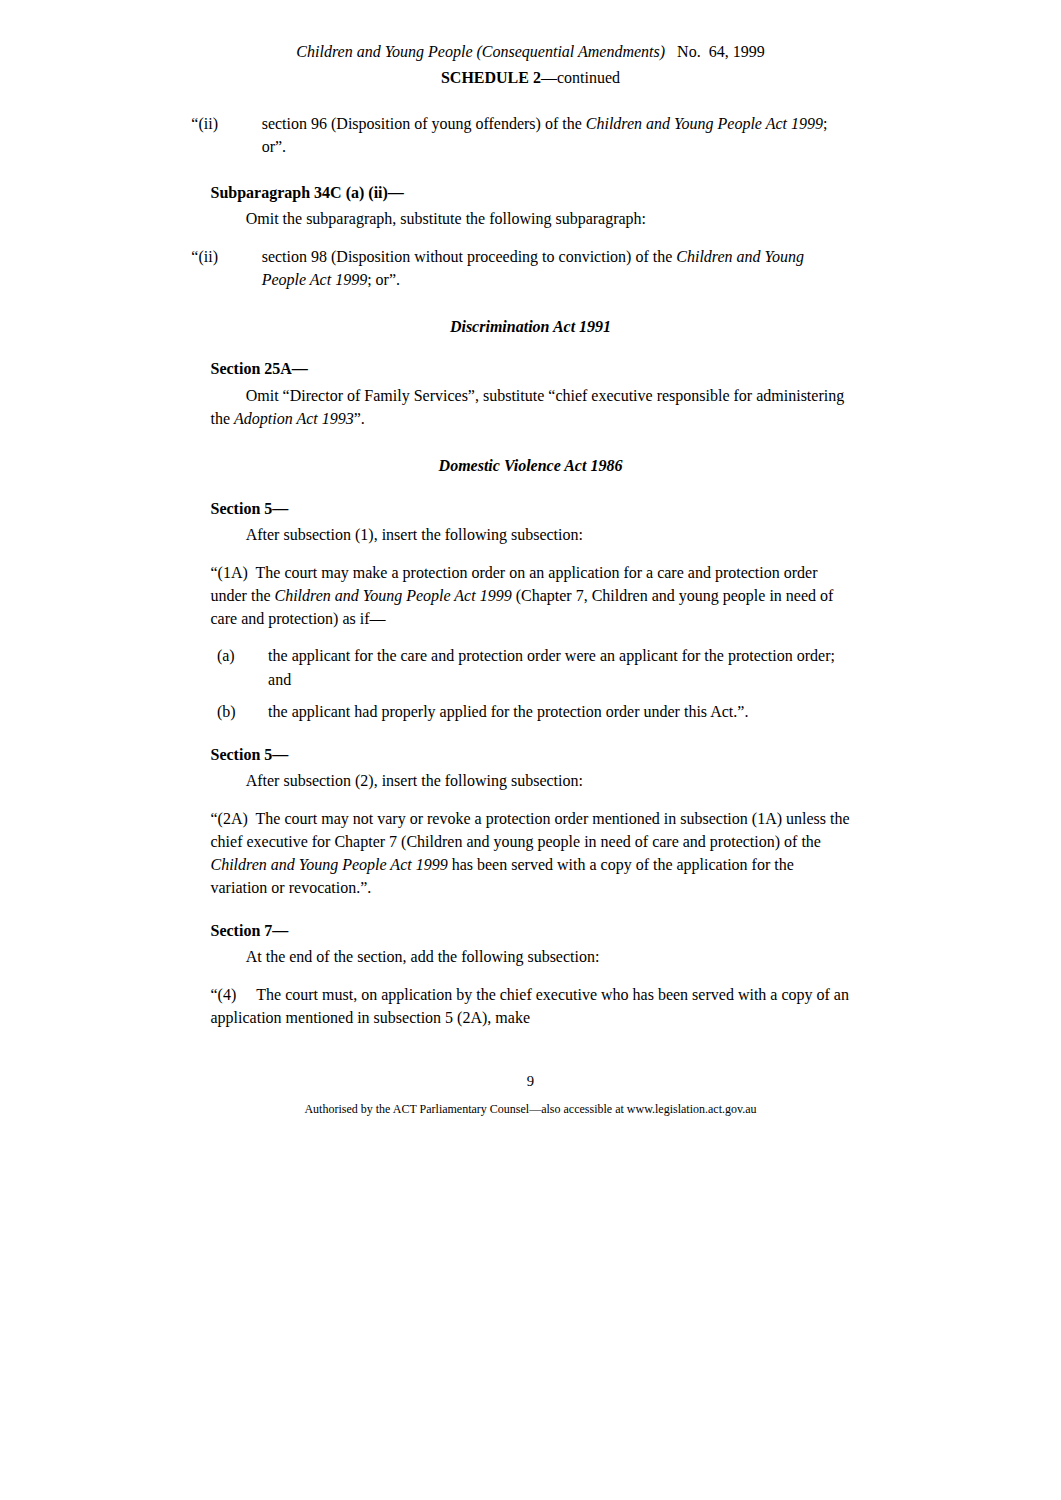Children and Young People (Consequential Amendments) No. 64, 1999
SCHEDULE 2—continued
“(ii) section 96 (Disposition of young offenders) of the Children and Young People Act 1999; or”.
Subparagraph 34C (a) (ii)—
Omit the subparagraph, substitute the following subparagraph:
“(ii) section 98 (Disposition without proceeding to conviction) of the Children and Young People Act 1999; or”.
Discrimination Act 1991
Section 25A—
Omit “Director of Family Services”, substitute “chief executive responsible for administering the Adoption Act 1993”.
Domestic Violence Act 1986
Section 5—
After subsection (1), insert the following subsection:
“(1A) The court may make a protection order on an application for a care and protection order under the Children and Young People Act 1999 (Chapter 7, Children and young people in need of care and protection) as if—
(a) the applicant for the care and protection order were an applicant for the protection order; and
(b) the applicant had properly applied for the protection order under this Act.”.
Section 5—
After subsection (2), insert the following subsection:
“(2A) The court may not vary or revoke a protection order mentioned in subsection (1A) unless the chief executive for Chapter 7 (Children and young people in need of care and protection) of the Children and Young People Act 1999 has been served with a copy of the application for the variation or revocation.”.
Section 7—
At the end of the section, add the following subsection:
“(4) The court must, on application by the chief executive who has been served with a copy of an application mentioned in subsection 5 (2A), make
9
Authorised by the ACT Parliamentary Counsel—also accessible at www.legislation.act.gov.au